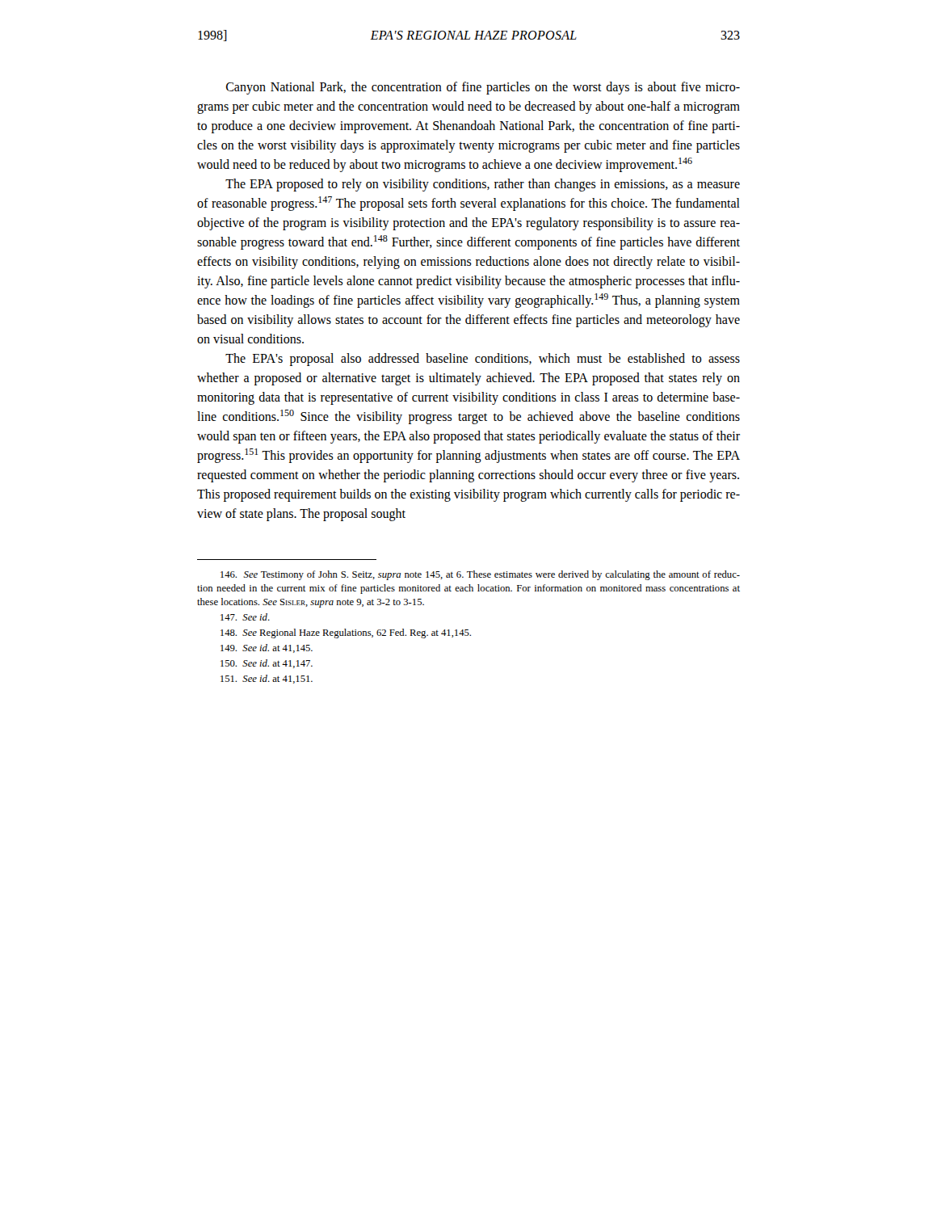1998] EPA's Regional Haze Proposal 323
Canyon National Park, the concentration of fine particles on the worst days is about five micrograms per cubic meter and the concentration would need to be decreased by about one-half a microgram to produce a one deciview improvement. At Shenandoah National Park, the concentration of fine particles on the worst visibility days is approximately twenty micrograms per cubic meter and fine particles would need to be reduced by about two micrograms to achieve a one deciview improvement.146
The EPA proposed to rely on visibility conditions, rather than changes in emissions, as a measure of reasonable progress.147 The proposal sets forth several explanations for this choice. The fundamental objective of the program is visibility protection and the EPA's regulatory responsibility is to assure reasonable progress toward that end.148 Further, since different components of fine particles have different effects on visibility conditions, relying on emissions reductions alone does not directly relate to visibility. Also, fine particle levels alone cannot predict visibility because the atmospheric processes that influence how the loadings of fine particles affect visibility vary geographically.149 Thus, a planning system based on visibility allows states to account for the different effects fine particles and meteorology have on visual conditions.
The EPA's proposal also addressed baseline conditions, which must be established to assess whether a proposed or alternative target is ultimately achieved. The EPA proposed that states rely on monitoring data that is representative of current visibility conditions in class I areas to determine baseline conditions.150 Since the visibility progress target to be achieved above the baseline conditions would span ten or fifteen years, the EPA also proposed that states periodically evaluate the status of their progress.151 This provides an opportunity for planning adjustments when states are off course. The EPA requested comment on whether the periodic planning corrections should occur every three or five years. This proposed requirement builds on the existing visibility program which currently calls for periodic review of state plans. The proposal sought
146. See Testimony of John S. Seitz, supra note 145, at 6. These estimates were derived by calculating the amount of reduction needed in the current mix of fine particles monitored at each location. For information on monitored mass concentrations at these locations. See Sisler, supra note 9, at 3-2 to 3-15.
147. See id.
148. See Regional Haze Regulations, 62 Fed. Reg. at 41,145.
149. See id. at 41,145.
150. See id. at 41,147.
151. See id. at 41,151.